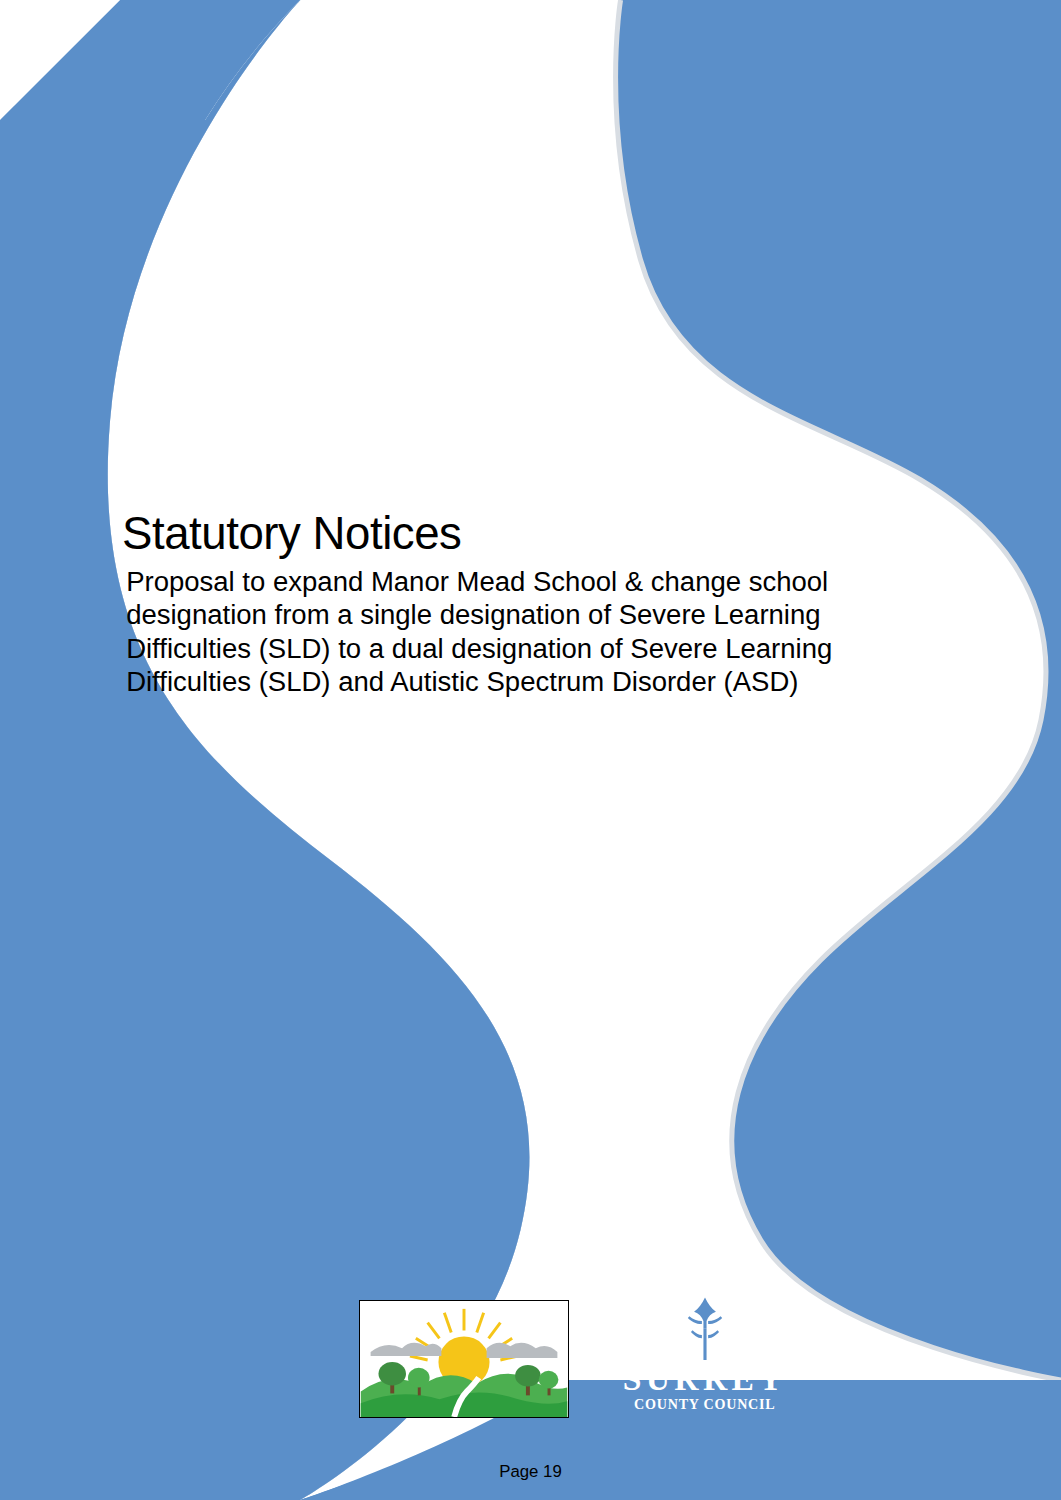Statutory Notices
Proposal to expand Manor Mead School & change school designation from a single designation of Severe Learning Difficulties (SLD) to a dual designation of Severe Learning Difficulties (SLD) and Autistic Spectrum Disorder (ASD)
SURREY
COUNTY COUNCIL
Page 19